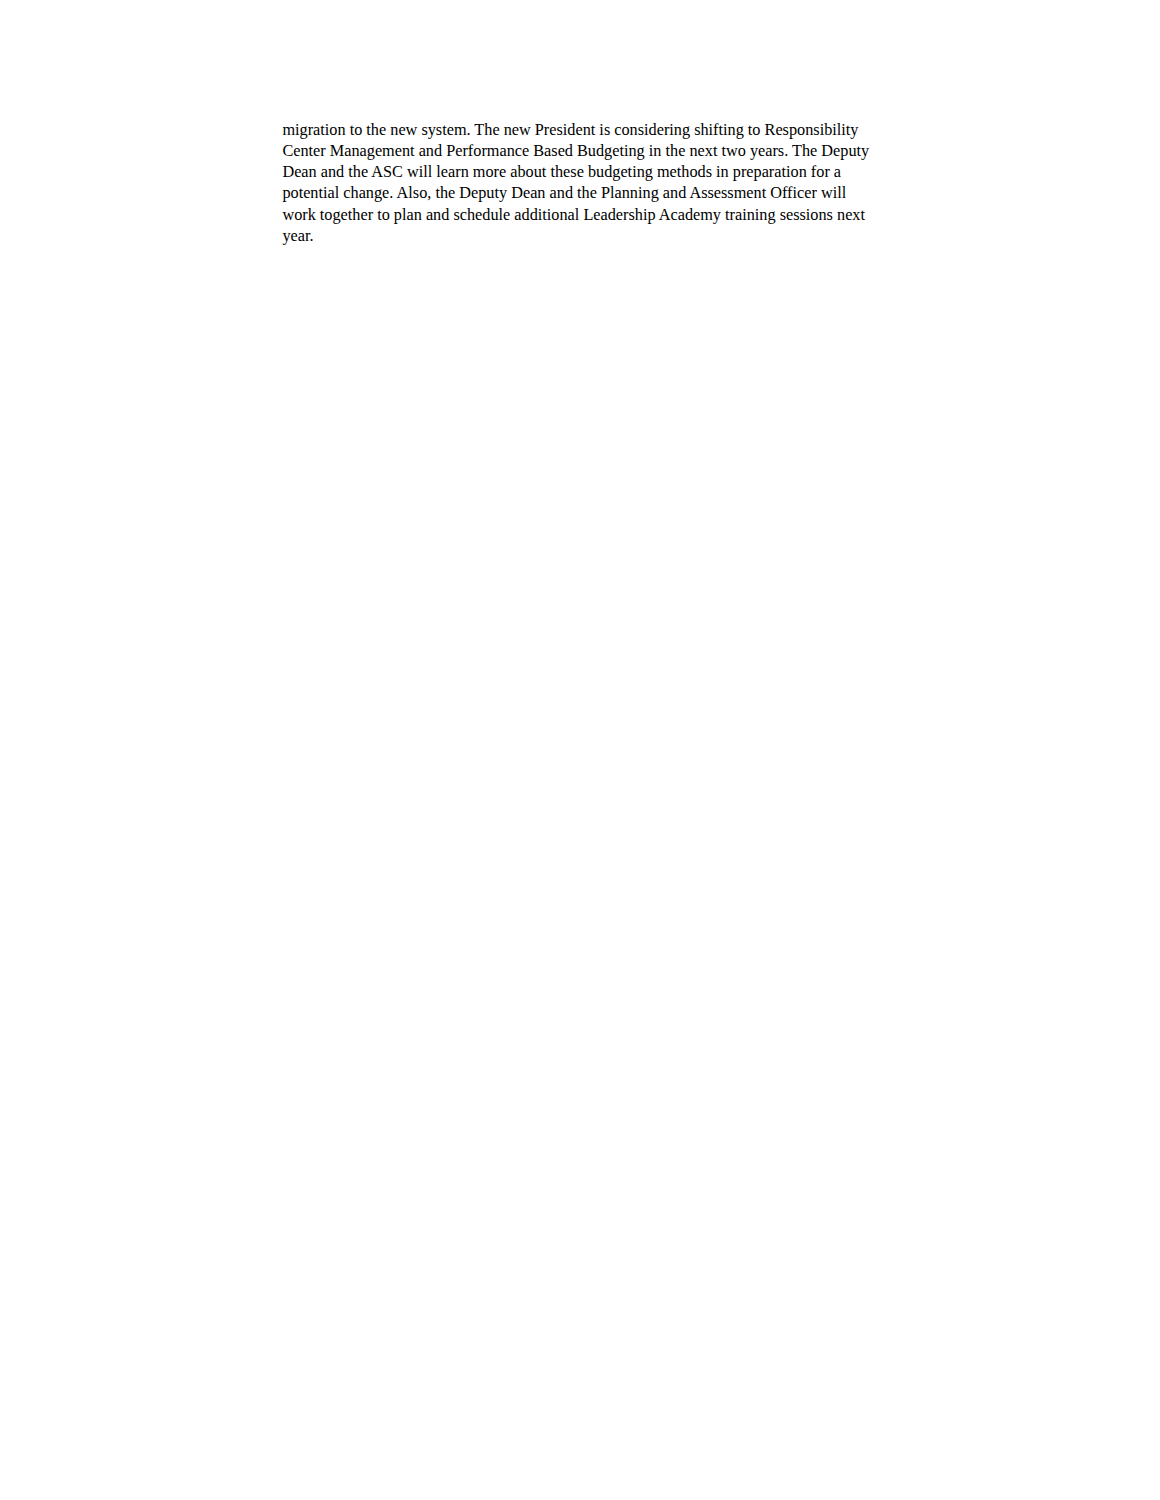migration to the new system. The new President is considering shifting to Responsibility Center Management and Performance Based Budgeting in the next two years. The Deputy Dean and the ASC will learn more about these budgeting methods in preparation for a potential change. Also, the Deputy Dean and the Planning and Assessment Officer will work together to plan and schedule additional Leadership Academy training sessions next year.